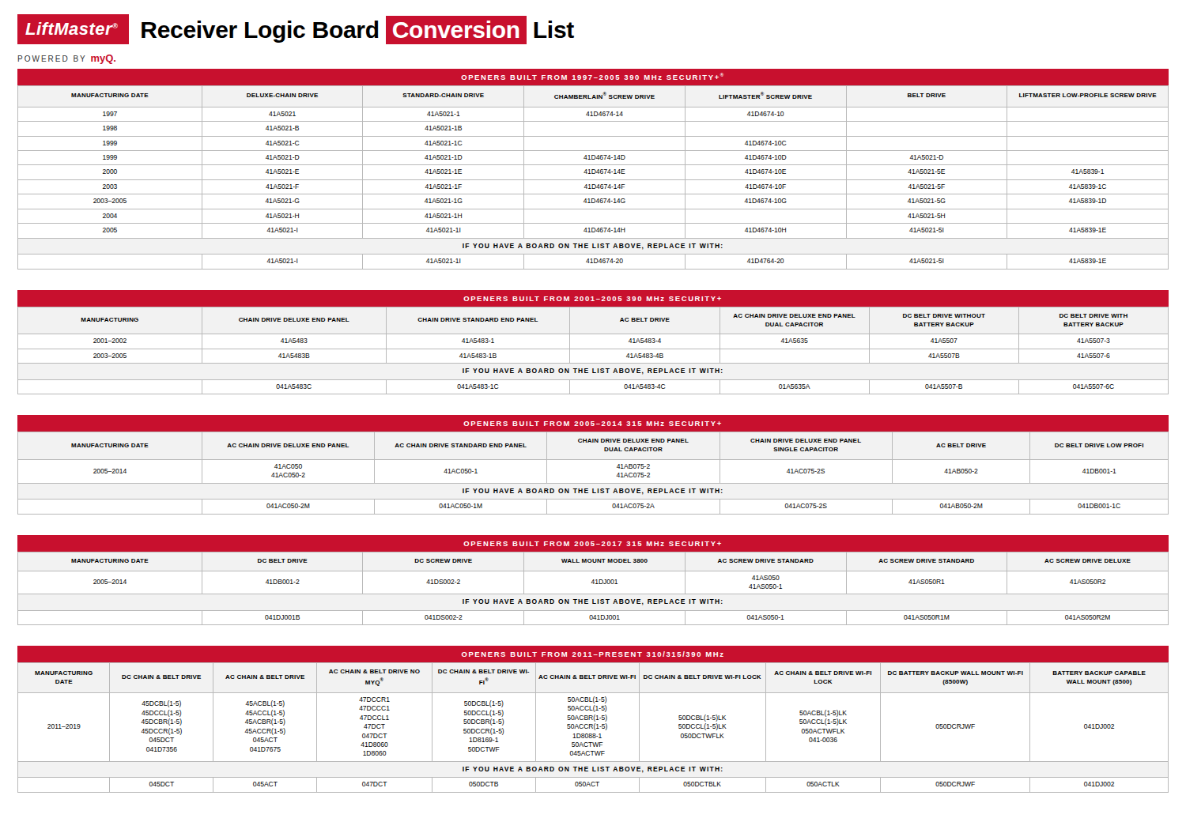LiftMaster®
POWERED BY myQ.
Receiver Logic Board Conversion List
OPENERS BUILT FROM 1997–2005 390 MHz SECURITY+ ®
| MANUFACTURING DATE | DELUXE-CHAIN DRIVE | STANDARD-CHAIN DRIVE | CHAMBERLAIN ® SCREW DRIVE | LIFTMASTER ® SCREW DRIVE | BELT DRIVE | LIFTMASTER LOW-PROFILE SCREW DRIVE |
| --- | --- | --- | --- | --- | --- | --- |
| 1997 | 41A5021 | 41A5021-1 | 41D4674-14 | 41D4674-10 | | |
| 1998 | 41A5021-B | 41A5021-1B | | | | |
| 1999 | 41A5021-C | 41A5021-1C | | 41D4674-10C | | |
| 1999 | 41A5021-D | 41A5021-1D | 41D4674-14D | 41D4674-10D | 41A5021-D | |
| 2000 | 41A5021-E | 41A5021-1E | 41D4674-14E | 41D4674-10E | 41A5021-5E | 41A5839-1 |
| 2003 | 41A5021-F | 41A5021-1F | 41D4674-14F | 41D4674-10F | 41A5021-5F | 41A5839-1C |
| 2003–2005 | 41A5021-G | 41A5021-1G | 41D4674-14G | 41D4674-10G | 41A5021-5G | 41A5839-1D |
| 2004 | 41A5021-H | 41A5021-1H | | | 41A5021-5H | |
| 2005 | 41A5021-I | 41A5021-1I | 41D4674-14H | 41D4674-10H | 41A5021-5I | 41A5839-1E |
| IF YOU HAVE A BOARD ON THE LIST ABOVE, REPLACE IT WITH: |
| | 41A5021-I | 41A5021-1I | 41D4674-20 | 41D4764-20 | 41A5021-5I | 41A5839-1E |
OPENERS BUILT FROM 2001–2005 390 MHz SECURITY+
| MANUFACTURING | CHAIN DRIVE DELUXE END PANEL | CHAIN DRIVE STANDARD END PANEL | AC BELT DRIVE | AC CHAIN DRIVE DELUXE END PANEL DUAL CAPACITOR | DC BELT DRIVE WITHOUT BATTERY BACKUP | DC BELT DRIVE WITH BATTERY BACKUP |
| --- | --- | --- | --- | --- | --- | --- |
| 2001–2002 | 41A5483 | 41A5483-1 | 41A5483-4 | 41A5635 | 41A5507 | 41A5507-3 |
| 2003–2005 | 41A5483B | 41A5483-1B | 41A5483-4B | | 41A5507B | 41A5507-6 |
| IF YOU HAVE A BOARD ON THE LIST ABOVE, REPLACE IT WITH: |
| | 041A5483C | 041A5483-1C | 041A5483-4C | 01A5635A | 041A5507-B | 041A5507-6C |
OPENERS BUILT FROM 2005–2014 315 MHz SECURITY+
| MANUFACTURING DATE | AC CHAIN DRIVE DELUXE END PANEL | AC CHAIN DRIVE STANDARD END PANEL | CHAIN DRIVE DELUXE END PANEL DUAL CAPACITOR | CHAIN DRIVE DELUXE END PANEL SINGLE CAPACITOR | AC BELT DRIVE | DC BELT DRIVE LOW PROFI |
| --- | --- | --- | --- | --- | --- | --- |
| 2005–2014 | 41AC050 41AC050-2 | 41AC050-1 | 41AB075-2 41AC075-2 | 41AC075-2S | 41AB050-2 | 41DB001-1 |
| IF YOU HAVE A BOARD ON THE LIST ABOVE, REPLACE IT WITH: |
| | 041AC050-2M | 041AC050-1M | 041AC075-2A | 041AC075-2S | 041AB050-2M | 041DB001-1C |
OPENERS BUILT FROM 2005–2017 315 MHz SECURITY+
| MANUFACTURING DATE | DC BELT DRIVE | DC SCREW DRIVE | WALL MOUNT MODEL 3800 | AC SCREW DRIVE STANDARD | AC SCREW DRIVE STANDARD | AC SCREW DRIVE DELUXE |
| --- | --- | --- | --- | --- | --- | --- |
| 2005–2014 | 41DB001-2 | 41DS002-2 | 41DJ001 | 41AS050 41AS050-1 | 41AS050R1 | 41AS050R2 |
| IF YOU HAVE A BOARD ON THE LIST ABOVE, REPLACE IT WITH: |
| | 041DJ001B | 041DS002-2 | 041DJ001 | 041AS050-1 | 041AS050R1M | 041AS050R2M |
OPENERS BUILT FROM 2011–PRESENT 310/315/390 MHz
| MANUFACTURING DATE | DC CHAIN & BELT DRIVE | AC CHAIN & BELT DRIVE | AC CHAIN & BELT DRIVE NO myQ ® | DC CHAIN & BELT DRIVE WI-FI ® | AC CHAIN & BELT DRIVE WI-FI | DC CHAIN & BELT DRIVE WI-FI LOCK | AC CHAIN & BELT DRIVE WI-FI LOCK | DC BATTERY BACKUP WALL MOUNT WI-FI (8500W) | BATTERY BACKUP CAPABLE WALL MOUNT (8500) |
| --- | --- | --- | --- | --- | --- | --- | --- | --- | --- |
| 2011–2019 | 45DCBL(1-5) 45DCCL(1-5) 45DCBR(1-5) 45DCCR(1-5) 045DCT 041D7356 | 45ACBL(1-5) 45ACCL(1-5) 45ACBR(1-5) 45ACCR(1-5) 045ACT 041D7675 | 47DCCR1 47DCCC1 47DCCL1 47DCT 047DCT 41D8060 1D8060 | 50DCBL(1-5) 50DCCL(1-5) 50DCBR(1-5) 50DCCR(1-5) 1D8169-1 50DCTWF | 50ACBL(1-5) 50ACCL(1-5) 50ACBR(1-5) 50ACCR(1-5) 1D8088-1 50ACTWF 045ACTWF | 50DCBL(1-5)LK 50DCCL(1-5)LK 050DCTWFLK | 50ACBL(1-5)LK 50ACCL(1-5)LK 050ACTWFLK 041-0036 | 050DCRJWF | 041DJ002 |
| IF YOU HAVE A BOARD ON THE LIST ABOVE, REPLACE IT WITH: |
| | 045DCT | 045ACT | 047DCT | 050DCTB | 050ACT | 050DCTBLK | 050ACTLK | 050DCRJWF | 041DJ002 |